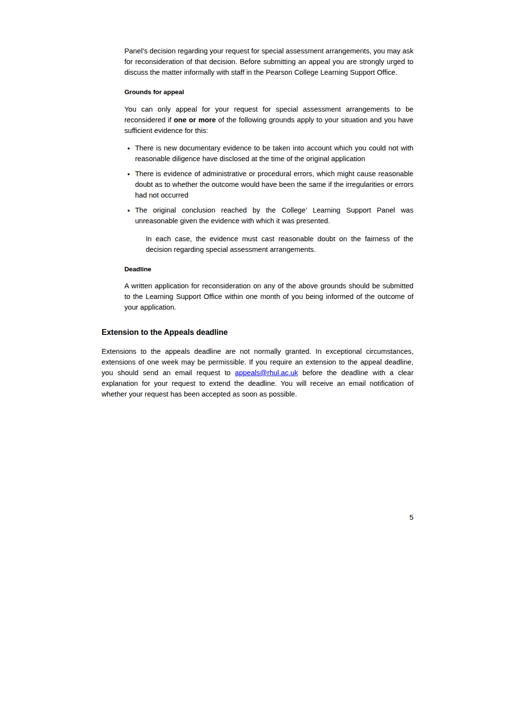Panel’s decision regarding your request for special assessment arrangements, you may ask for reconsideration of that decision. Before submitting an appeal you are strongly urged to discuss the matter informally with staff in the Pearson College Learning Support Office.
Grounds for appeal
You can only appeal for your request for special assessment arrangements to be reconsidered if one or more of the following grounds apply to your situation and you have sufficient evidence for this:
There is new documentary evidence to be taken into account which you could not with reasonable diligence have disclosed at the time of the original application
There is evidence of administrative or procedural errors, which might cause reasonable doubt as to whether the outcome would have been the same if the irregularities or errors had not occurred
The original conclusion reached by the College’ Learning Support Panel was unreasonable given the evidence with which it was presented.
In each case, the evidence must cast reasonable doubt on the fairness of the decision regarding special assessment arrangements.
Deadline
A written application for reconsideration on any of the above grounds should be submitted to the Learning Support Office within one month of you being informed of the outcome of your application.
Extension to the Appeals deadline
Extensions to the appeals deadline are not normally granted. In exceptional circumstances, extensions of one week may be permissible. If you require an extension to the appeal deadline, you should send an email request to appeals@rhul.ac.uk before the deadline with a clear explanation for your request to extend the deadline. You will receive an email notification of whether your request has been accepted as soon as possible.
5